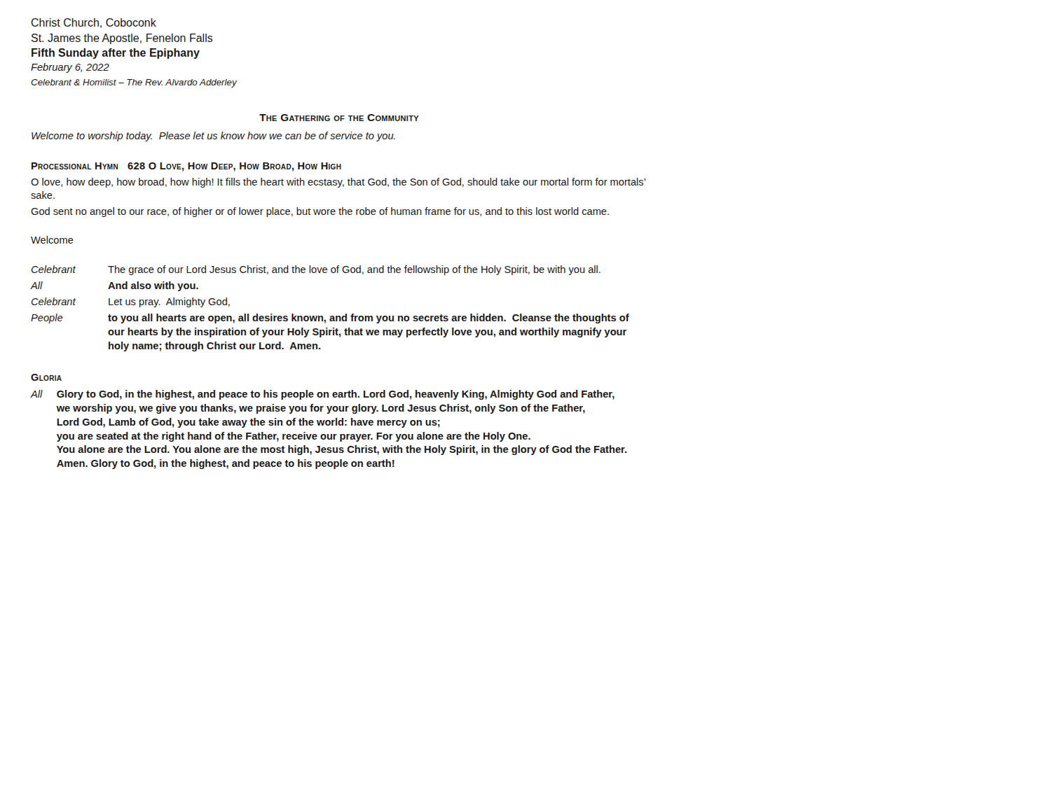Christ Church, Coboconk
St. James the Apostle, Fenelon Falls
Fifth Sunday after the Epiphany
February 6, 2022
Celebrant & Homilist – The Rev. Alvardo Adderley
The Gathering of the Community
Welcome to worship today. Please let us know how we can be of service to you.
Processional Hymn 628 O Love, How Deep, How Broad, How High
O love, how deep, how broad, how high! It fills the heart with ecstasy, that God, the Son of God, should take our mortal form for mortals’ sake.
God sent no angel to our race, of higher or of lower place, but wore the robe of human frame for us, and to this lost world came.
Welcome
| Celebrant | The grace of our Lord Jesus Christ, and the love of God, and the fellowship of the Holy Spirit, be with you all. |
| All | And also with you. |
| Celebrant | Let us pray. Almighty God, |
| People | to you all hearts are open, all desires known, and from you no secrets are hidden. Cleanse the thoughts of our hearts by the inspiration of your Holy Spirit, that we may perfectly love you, and worthily magnify your holy name; through Christ our Lord. Amen. |
Gloria
| All | Glory to God, in the highest, and peace to his people on earth. Lord God, heavenly King, Almighty God and Father, we worship you, we give you thanks, we praise you for your glory. Lord Jesus Christ, only Son of the Father, Lord God, Lamb of God, you take away the sin of the world: have mercy on us; you are seated at the right hand of the Father, receive our prayer. For you alone are the Holy One. You alone are the Lord. You alone are the most high, Jesus Christ, with the Holy Spirit, in the glory of God the Father. Amen. Glory to God, in the highest, and peace to his people on earth! |